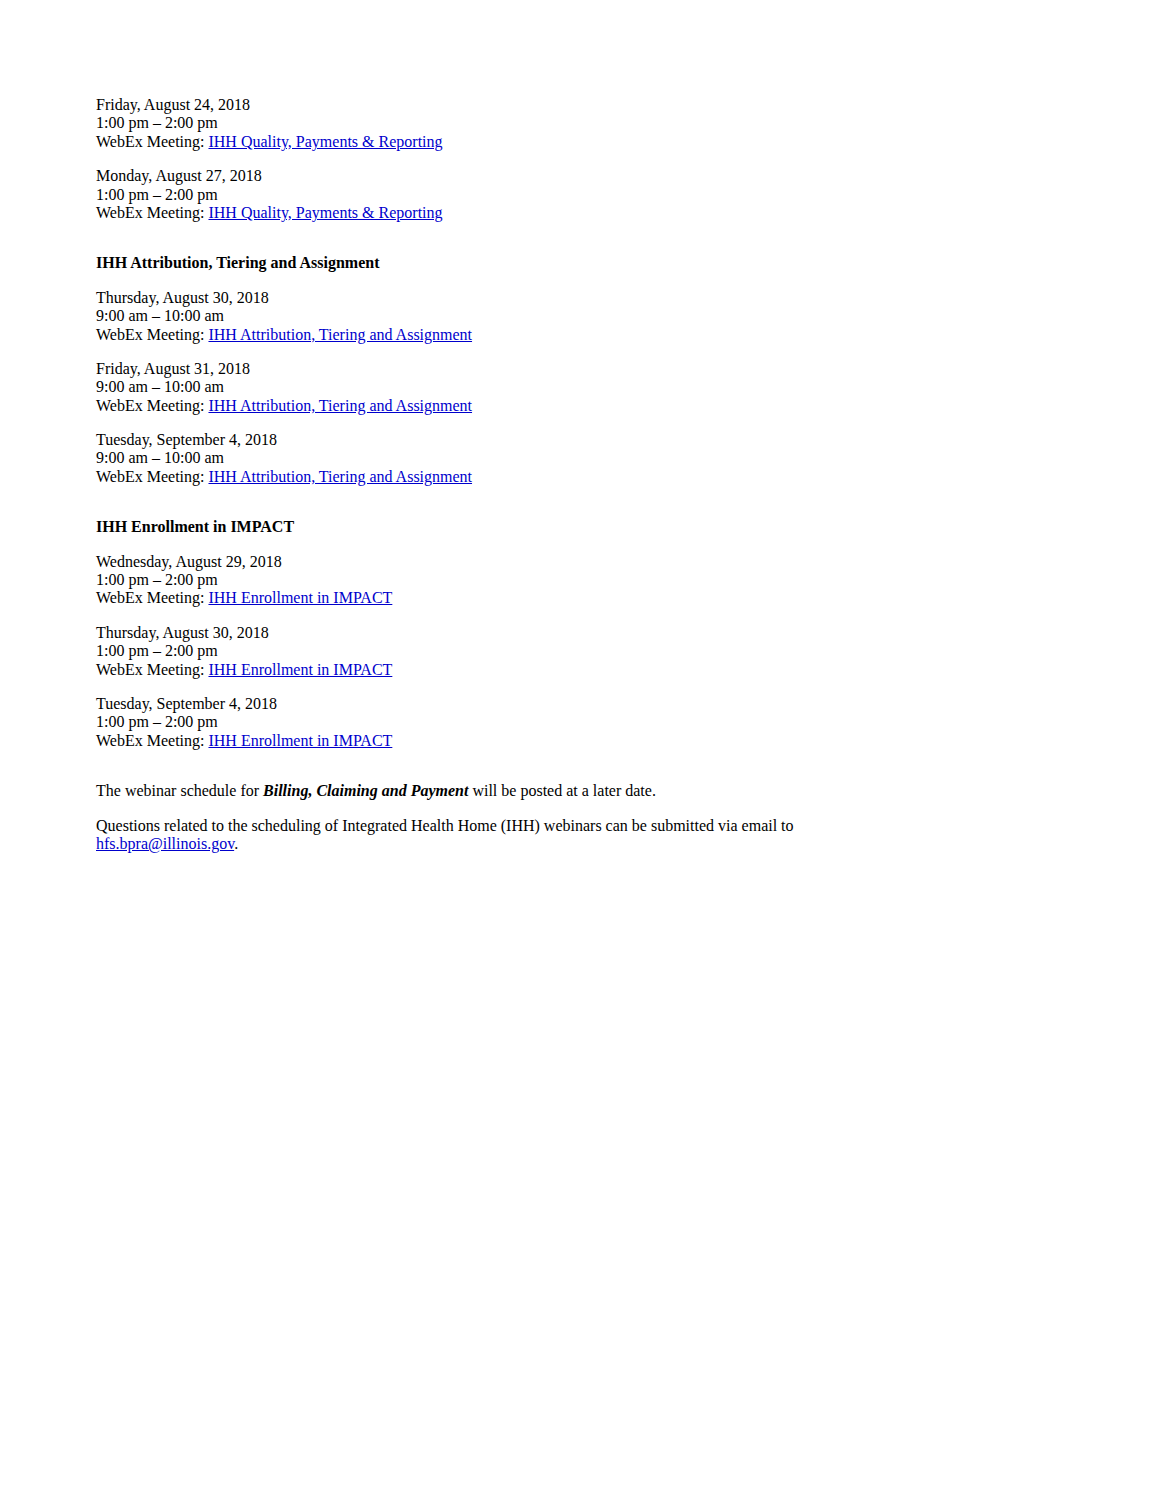Friday, August 24, 2018
1:00 pm – 2:00 pm
WebEx Meeting: IHH Quality, Payments & Reporting
Monday, August 27, 2018
1:00 pm – 2:00 pm
WebEx Meeting: IHH Quality, Payments & Reporting
IHH Attribution, Tiering and Assignment
Thursday, August 30, 2018
9:00 am – 10:00 am
WebEx Meeting: IHH Attribution, Tiering and Assignment
Friday, August 31, 2018
9:00 am – 10:00 am
WebEx Meeting: IHH Attribution, Tiering and Assignment
Tuesday, September 4, 2018
9:00 am – 10:00 am
WebEx Meeting: IHH Attribution, Tiering and Assignment
IHH Enrollment in IMPACT
Wednesday, August 29, 2018
1:00 pm – 2:00 pm
WebEx Meeting: IHH Enrollment in IMPACT
Thursday, August 30, 2018
1:00 pm – 2:00 pm
WebEx Meeting: IHH Enrollment in IMPACT
Tuesday, September 4, 2018
1:00 pm – 2:00 pm
WebEx Meeting: IHH Enrollment in IMPACT
The webinar schedule for Billing, Claiming and Payment will be posted at a later date.
Questions related to the scheduling of Integrated Health Home (IHH) webinars can be submitted via email to hfs.bpra@illinois.gov.